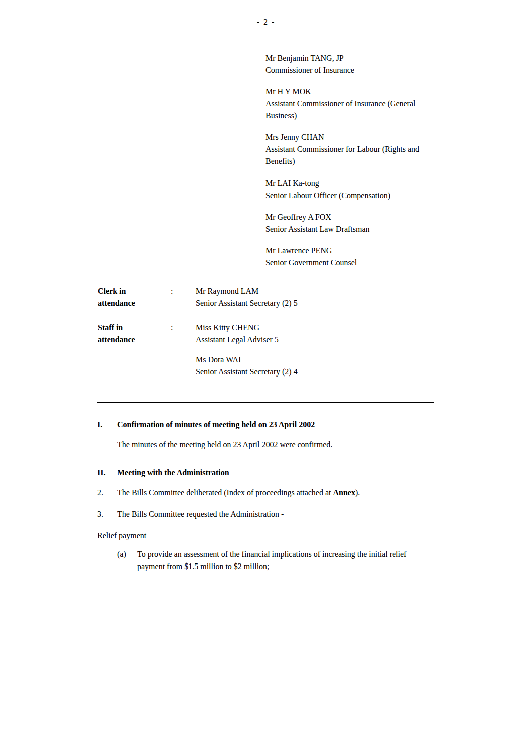- 2 -
Mr Benjamin TANG, JP
Commissioner of Insurance
Mr H Y MOK
Assistant Commissioner of Insurance (General Business)
Mrs Jenny CHAN
Assistant Commissioner for Labour (Rights and Benefits)
Mr LAI Ka-tong
Senior Labour Officer (Compensation)
Mr Geoffrey A FOX
Senior Assistant Law Draftsman
Mr Lawrence PENG
Senior Government Counsel
| Clerk in attendance | : | Mr Raymond LAM Senior Assistant Secretary (2) 5 |
| Staff in attendance | : | Miss Kitty CHENG Assistant Legal Adviser 5 Ms Dora WAI Senior Assistant Secretary (2) 4 |
I.
Confirmation of minutes of meeting held on 23 April 2002
The minutes of the meeting held on 23 April 2002 were confirmed.
II.
Meeting with the Administration
2.
The Bills Committee deliberated (Index of proceedings attached at Annex).
3.
The Bills Committee requested the Administration -
Relief payment
(a)
To provide an assessment of the financial implications of increasing the initial relief payment from $1.5 million to $2 million;